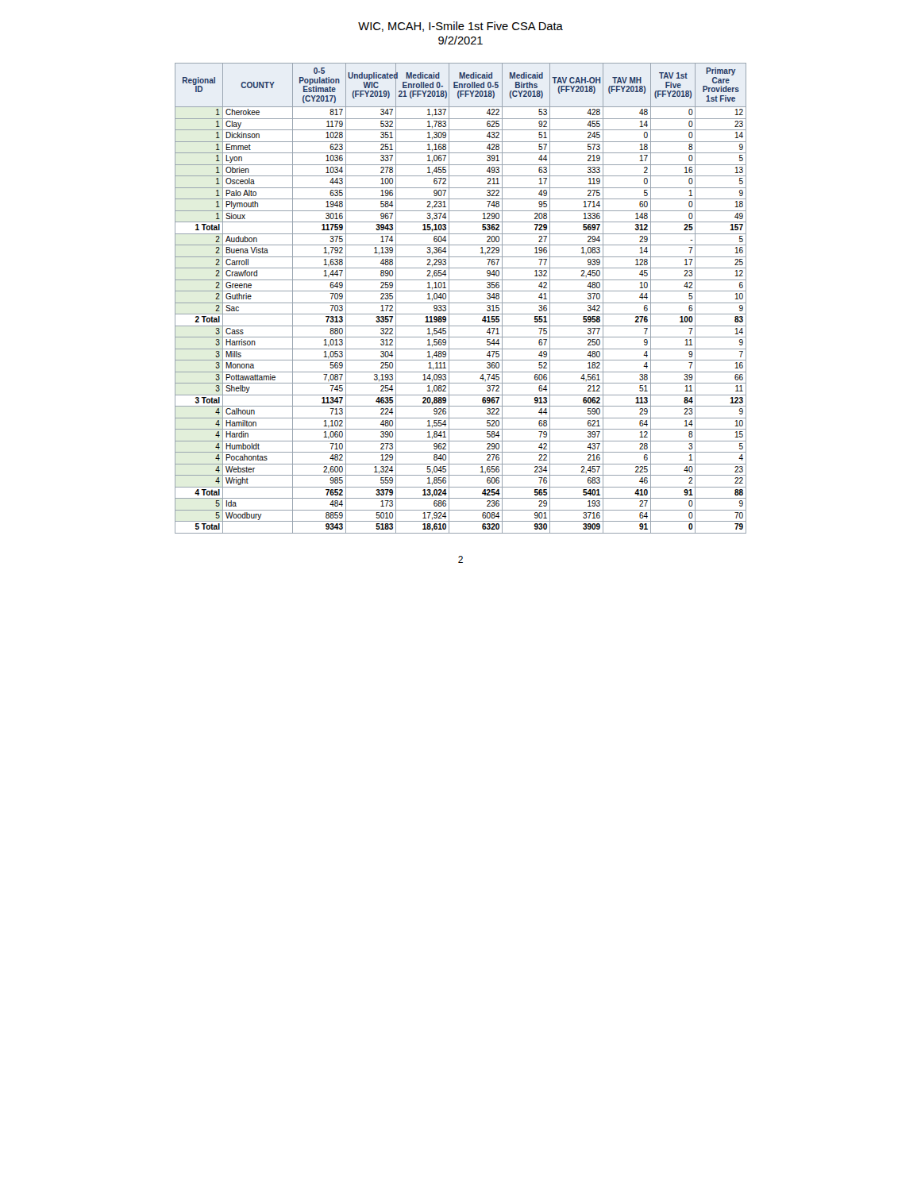WIC, MCAH, I-Smile 1st Five CSA Data9/2/2021
| Regional ID | COUNTY | 0-5 Population Estimate (CY2017) | Unduplicated WIC (FFY2019) | Medicaid Enrolled 0-21 (FFY2018) | Medicaid Enrolled 0-5 (FFY2018) | Medicaid Births (CY2018) | TAV CAH-OH (FFY2018) | TAV MH (FFY2018) | TAV 1st Five (FFY2018) | Primary Care Providers 1st Five |
| --- | --- | --- | --- | --- | --- | --- | --- | --- | --- | --- |
| 1 | Cherokee | 817 | 347 | 1,137 | 422 | 53 | 428 | 48 | 0 | 12 |
| 1 | Clay | 1179 | 532 | 1,783 | 625 | 92 | 455 | 14 | 0 | 23 |
| 1 | Dickinson | 1028 | 351 | 1,309 | 432 | 51 | 245 | 0 | 0 | 14 |
| 1 | Emmet | 623 | 251 | 1,168 | 428 | 57 | 573 | 18 | 8 | 9 |
| 1 | Lyon | 1036 | 337 | 1,067 | 391 | 44 | 219 | 17 | 0 | 5 |
| 1 | Obrien | 1034 | 278 | 1,455 | 493 | 63 | 333 | 2 | 16 | 13 |
| 1 | Osceola | 443 | 100 | 672 | 211 | 17 | 119 | 0 | 0 | 5 |
| 1 | Palo Alto | 635 | 196 | 907 | 322 | 49 | 275 | 5 | 1 | 9 |
| 1 | Plymouth | 1948 | 584 | 2,231 | 748 | 95 | 1714 | 60 | 0 | 18 |
| 1 | Sioux | 3016 | 967 | 3,374 | 1290 | 208 | 1336 | 148 | 0 | 49 |
| 1 Total | | 11759 | 3943 | 15,103 | 5362 | 729 | 5697 | 312 | 25 | 157 |
| 2 | Audubon | 375 | 174 | 604 | 200 | 27 | 294 | 29 | - | 5 |
| 2 | Buena Vista | 1,792 | 1,139 | 3,364 | 1,229 | 196 | 1,083 | 14 | 7 | 16 |
| 2 | Carroll | 1,638 | 488 | 2,293 | 767 | 77 | 939 | 128 | 17 | 25 |
| 2 | Crawford | 1,447 | 890 | 2,654 | 940 | 132 | 2,450 | 45 | 23 | 12 |
| 2 | Greene | 649 | 259 | 1,101 | 356 | 42 | 480 | 10 | 42 | 6 |
| 2 | Guthrie | 709 | 235 | 1,040 | 348 | 41 | 370 | 44 | 5 | 10 |
| 2 | Sac | 703 | 172 | 933 | 315 | 36 | 342 | 6 | 6 | 9 |
| 2 Total | | 7313 | 3357 | 11989 | 4155 | 551 | 5958 | 276 | 100 | 83 |
| 3 | Cass | 880 | 322 | 1,545 | 471 | 75 | 377 | 7 | 7 | 14 |
| 3 | Harrison | 1,013 | 312 | 1,569 | 544 | 67 | 250 | 9 | 11 | 9 |
| 3 | Mills | 1,053 | 304 | 1,489 | 475 | 49 | 480 | 4 | 9 | 7 |
| 3 | Monona | 569 | 250 | 1,111 | 360 | 52 | 182 | 4 | 7 | 16 |
| 3 | Pottawattamie | 7,087 | 3,193 | 14,093 | 4,745 | 606 | 4,561 | 38 | 39 | 66 |
| 3 | Shelby | 745 | 254 | 1,082 | 372 | 64 | 212 | 51 | 11 | 11 |
| 3 Total | | 11347 | 4635 | 20,889 | 6967 | 913 | 6062 | 113 | 84 | 123 |
| 4 | Calhoun | 713 | 224 | 926 | 322 | 44 | 590 | 29 | 23 | 9 |
| 4 | Hamilton | 1,102 | 480 | 1,554 | 520 | 68 | 621 | 64 | 14 | 10 |
| 4 | Hardin | 1,060 | 390 | 1,841 | 584 | 79 | 397 | 12 | 8 | 15 |
| 4 | Humboldt | 710 | 273 | 962 | 290 | 42 | 437 | 28 | 3 | 5 |
| 4 | Pocahontas | 482 | 129 | 840 | 276 | 22 | 216 | 6 | 1 | 4 |
| 4 | Webster | 2,600 | 1,324 | 5,045 | 1,656 | 234 | 2,457 | 225 | 40 | 23 |
| 4 | Wright | 985 | 559 | 1,856 | 606 | 76 | 683 | 46 | 2 | 22 |
| 4 Total | | 7652 | 3379 | 13,024 | 4254 | 565 | 5401 | 410 | 91 | 88 |
| 5 | Ida | 484 | 173 | 686 | 236 | 29 | 193 | 27 | 0 | 9 |
| 5 | Woodbury | 8859 | 5010 | 17,924 | 6084 | 901 | 3716 | 64 | 0 | 70 |
| 5 Total | | 9343 | 5183 | 18,610 | 6320 | 930 | 3909 | 91 | 0 | 79 |
2